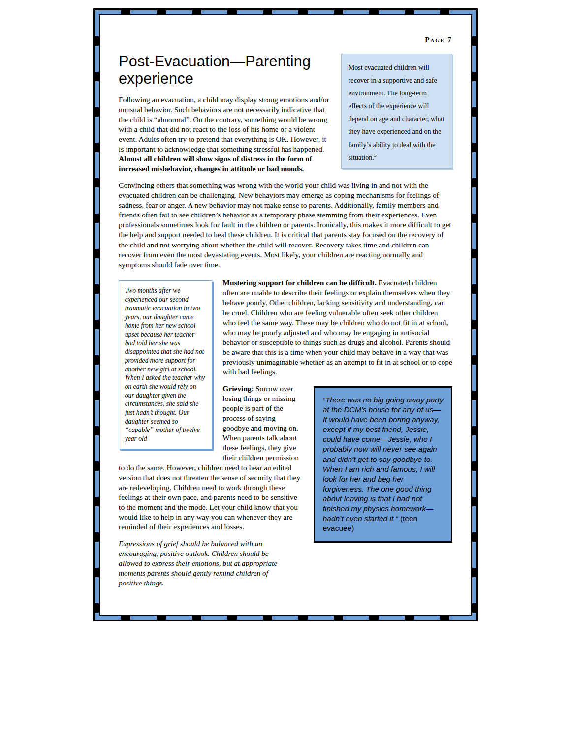Page 7
Most evacuated children will recover in a supportive and safe environment. The long-term effects of the experience will depend on age and character, what they have experienced and on the family’s ability to deal with the situation.5
Post-Evacuation—Parenting experience
Following an evacuation, a child may display strong emotions and/or unusual behavior. Such behaviors are not necessarily indicative that the child is “abnormal”. On the contrary, something would be wrong with a child that did not react to the loss of his home or a violent event. Adults often try to pretend that everything is OK. However, it is important to acknowledge that something stressful has happened. Almost all children will show signs of distress in the form of increased misbehavior, changes in attitude or bad moods.
Convincing others that something was wrong with the world your child was living in and not with the evacuated children can be challenging. New behaviors may emerge as coping mechanisms for feelings of sadness, fear or anger. A new behavior may not make sense to parents. Additionally, family members and friends often fail to see children’s behavior as a temporary phase stemming from their experiences. Even professionals sometimes look for fault in the children or parents. Ironically, this makes it more difficult to get the help and support needed to heal these children. It is critical that parents stay focused on the recovery of the child and not worrying about whether the child will recover. Recovery takes time and children can recover from even the most devastating events. Most likely, your children are reacting normally and symptoms should fade over time.
Two months after we experienced our second traumatic evacuation in two years, our daughter came home from her new school upset because her teacher had told her she was disappointed that she had not provided more support for another new girl at school. When I asked the teacher why on earth she would rely on our daughter given the circumstances, she said she just hadn’t thought. Our daughter seemed so “capable” mother of twelve year old
Mustering support for children can be difficult. Evacuated children often are unable to describe their feelings or explain themselves when they behave poorly. Other children, lacking sensitivity and understanding, can be cruel. Children who are feeling vulnerable often seek other children who feel the same way. These may be children who do not fit in at school, who may be poorly adjusted and who may be engaging in antisocial behavior or susceptible to things such as drugs and alcohol. Parents should be aware that this is a time when your child may behave in a way that was previously unimaginable whether as an attempt to fit in at school or to cope with bad feelings.
“There was no big going away party at the DCM's house for any of us—It would have been boring anyway, except if my best friend, Jessie, could have come—Jessie, who I probably now will never see again and didn't get to say goodbye to. When I am rich and famous, I will look for her and beg her forgiveness. The one good thing about leaving is that I had not finished my physics homework—hadn’t even started it “ (teen evacuee)
Grieving: Sorrow over losing things or missing people is part of the process of saying goodbye and moving on. When parents talk about these feelings, they give their children permission to do the same. However, children need to hear an edited version that does not threaten the sense of security that they are redeveloping. Children need to work through these feelings at their own pace, and parents need to be sensitive to the moment and the mode. Let your child know that you would like to help in any way you can whenever they are reminded of their experiences and losses.
Expressions of grief should be balanced with an encouraging, positive outlook. Children should be allowed to express their emotions, but at appropriate moments parents should gently remind children of positive things.